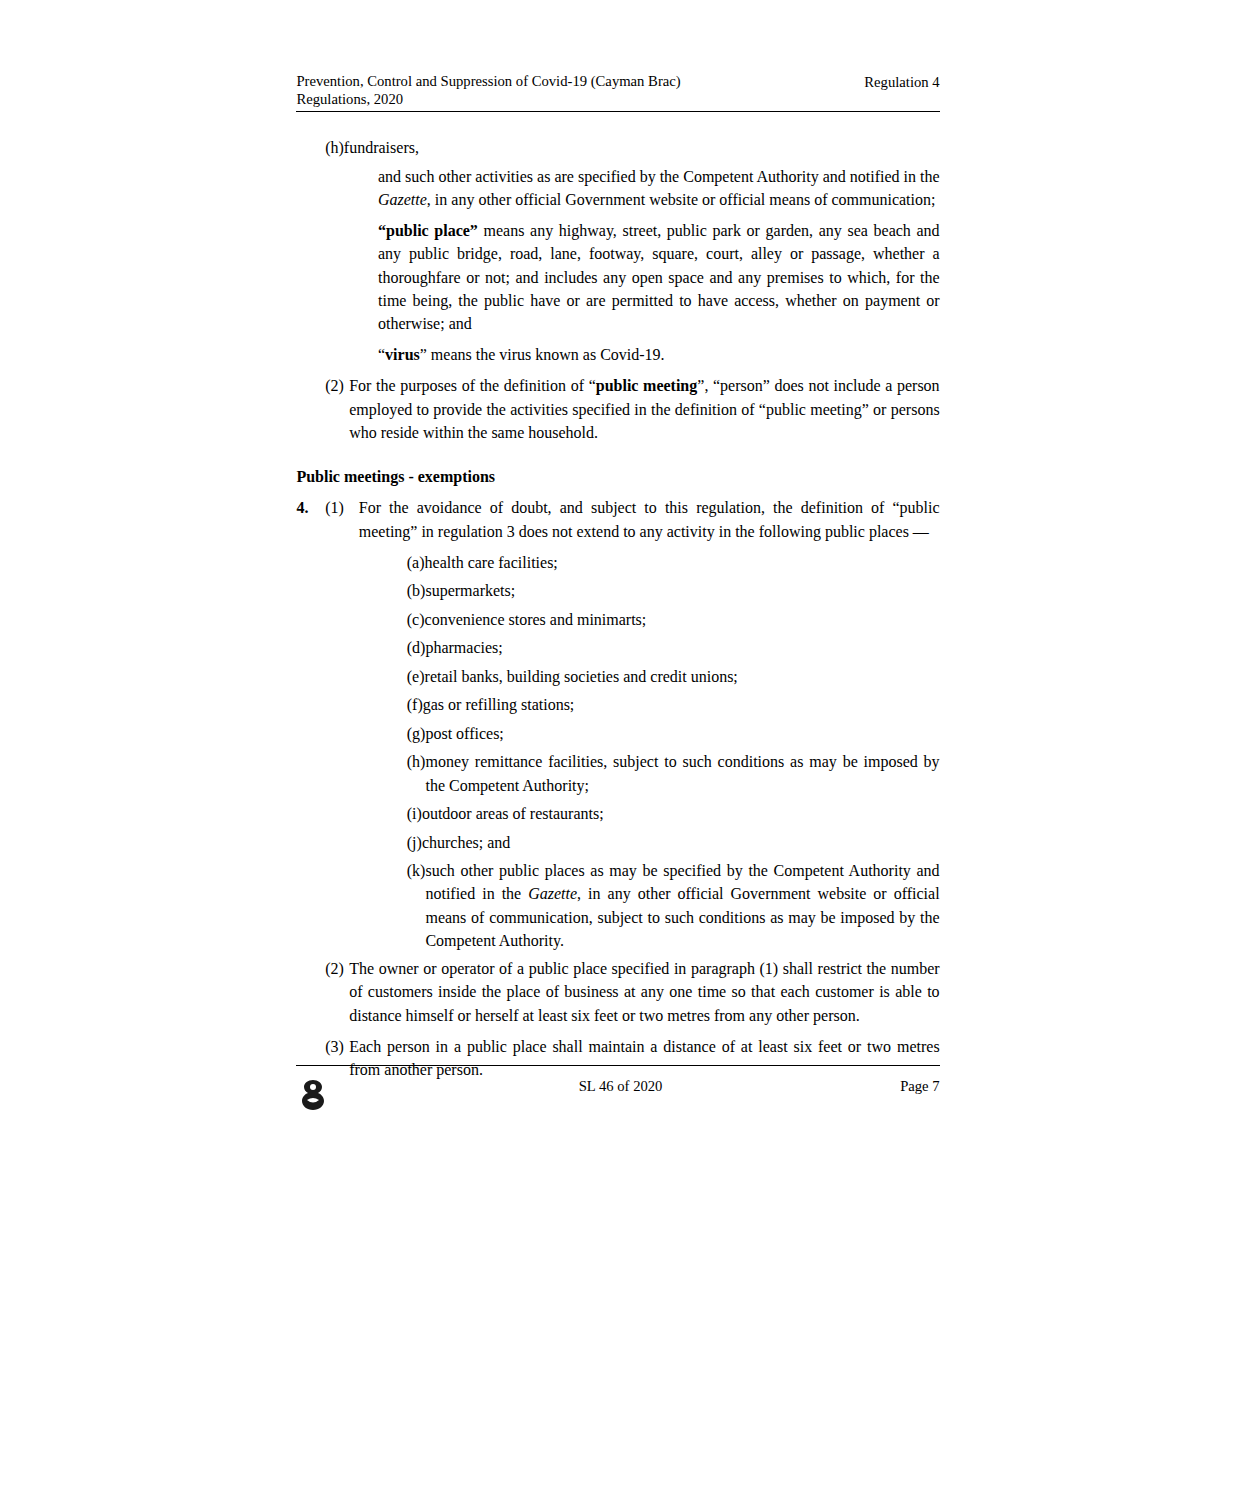Prevention, Control and Suppression of Covid-19 (Cayman Brac)
Regulations, 2020
Regulation 4
(h)
fundraisers,
and such other activities as are specified by the Competent Authority and notified in the Gazette, in any other official Government website or official means of communication;
“public place” means any highway, street, public park or garden, any sea beach and any public bridge, road, lane, footway, square, court, alley or passage, whether a thoroughfare or not; and includes any open space and any premises to which, for the time being, the public have or are permitted to have access, whether on payment or otherwise; and
“virus” means the virus known as Covid-19.
(2)
For the purposes of the definition of “public meeting”, “person” does not include a person employed to provide the activities specified in the definition of “public meeting” or persons who reside within the same household.
Public meetings - exemptions
4.
(1)
For the avoidance of doubt, and subject to this regulation, the definition of “public meeting” in regulation 3 does not extend to any activity in the following public places —
(a)
health care facilities;
(b)
supermarkets;
(c)
convenience stores and minimarts;
(d)
pharmacies;
(e)
retail banks, building societies and credit unions;
(f)
gas or refilling stations;
(g)
post offices;
(h)
money remittance facilities, subject to such conditions as may be imposed by the Competent Authority;
(i)
outdoor areas of restaurants;
(j)
churches; and
(k)
such other public places as may be specified by the Competent Authority and notified in the Gazette, in any other official Government website or official means of communication, subject to such conditions as may be imposed by the Competent Authority.
(2)
The owner or operator of a public place specified in paragraph (1) shall restrict the number of customers inside the place of business at any one time so that each customer is able to distance himself or herself at least six feet or two metres from any other person.
(3)
Each person in a public place shall maintain a distance of at least six feet or two metres from another person.
SL 46 of 2020
Page 7